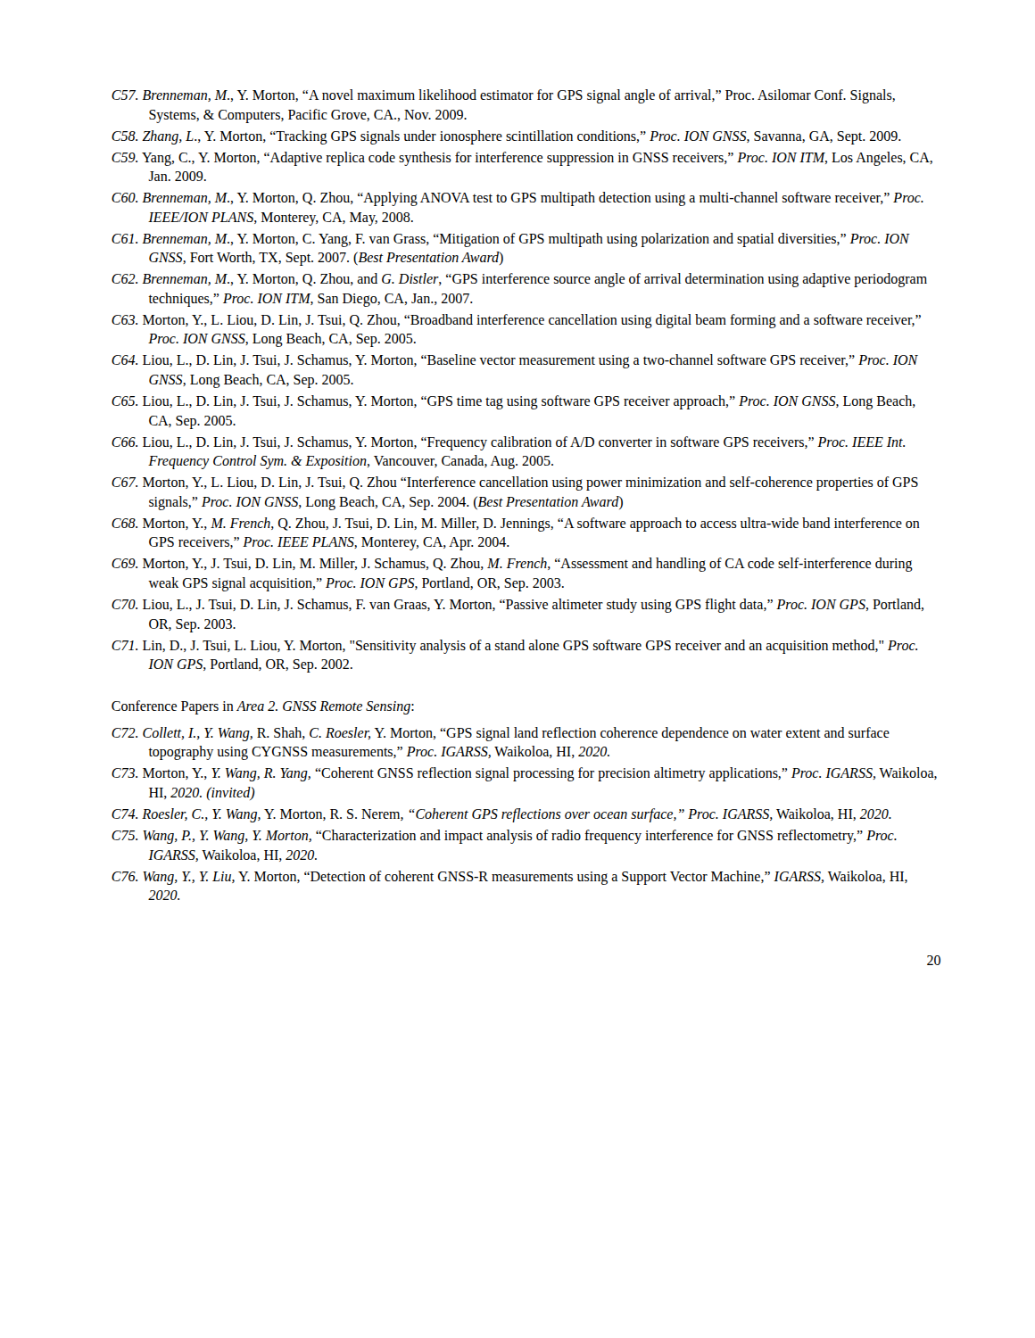C57. Brenneman, M., Y. Morton, “A novel maximum likelihood estimator for GPS signal angle of arrival,” Proc. Asilomar Conf. Signals, Systems, & Computers, Pacific Grove, CA., Nov. 2009.
C58. Zhang, L., Y. Morton, “Tracking GPS signals under ionosphere scintillation conditions,” Proc. ION GNSS, Savanna, GA, Sept. 2009.
C59. Yang, C., Y. Morton, “Adaptive replica code synthesis for interference suppression in GNSS receivers,” Proc. ION ITM, Los Angeles, CA, Jan. 2009.
C60. Brenneman, M., Y. Morton, Q. Zhou, “Applying ANOVA test to GPS multipath detection using a multi-channel software receiver,” Proc. IEEE/ION PLANS, Monterey, CA, May, 2008.
C61. Brenneman, M., Y. Morton, C. Yang, F. van Grass, “Mitigation of GPS multipath using polarization and spatial diversities,” Proc. ION GNSS, Fort Worth, TX, Sept. 2007. (Best Presentation Award)
C62. Brenneman, M., Y. Morton, Q. Zhou, and G. Distler, “GPS interference source angle of arrival determination using adaptive periodogram techniques,” Proc. ION ITM, San Diego, CA, Jan., 2007.
C63. Morton, Y., L. Liou, D. Lin, J. Tsui, Q. Zhou, “Broadband interference cancellation using digital beam forming and a software receiver,” Proc. ION GNSS, Long Beach, CA, Sep. 2005.
C64. Liou, L., D. Lin, J. Tsui, J. Schamus, Y. Morton, “Baseline vector measurement using a two-channel software GPS receiver,” Proc. ION GNSS, Long Beach, CA, Sep. 2005.
C65. Liou, L., D. Lin, J. Tsui, J. Schamus, Y. Morton, “GPS time tag using software GPS receiver approach,” Proc. ION GNSS, Long Beach, CA, Sep. 2005.
C66. Liou, L., D. Lin, J. Tsui, J. Schamus, Y. Morton, “Frequency calibration of A/D converter in software GPS receivers,” Proc. IEEE Int. Frequency Control Sym. & Exposition, Vancouver, Canada, Aug. 2005.
C67. Morton, Y., L. Liou, D. Lin, J. Tsui, Q. Zhou “Interference cancellation using power minimization and self-coherence properties of GPS signals,” Proc. ION GNSS, Long Beach, CA, Sep. 2004. (Best Presentation Award)
C68. Morton, Y., M. French, Q. Zhou, J. Tsui, D. Lin, M. Miller, D. Jennings, “A software approach to access ultra-wide band interference on GPS receivers,” Proc. IEEE PLANS, Monterey, CA, Apr. 2004.
C69. Morton, Y., J. Tsui, D. Lin, M. Miller, J. Schamus, Q. Zhou, M. French, “Assessment and handling of CA code self-interference during weak GPS signal acquisition,” Proc. ION GPS, Portland, OR, Sep. 2003.
C70. Liou, L., J. Tsui, D. Lin, J. Schamus, F. van Graas, Y. Morton, “Passive altimeter study using GPS flight data,” Proc. ION GPS, Portland, OR, Sep. 2003.
C71. Lin, D., J. Tsui, L. Liou, Y. Morton, "Sensitivity analysis of a stand alone GPS software GPS receiver and an acquisition method," Proc. ION GPS, Portland, OR, Sep. 2002.
Conference Papers in Area 2. GNSS Remote Sensing:
C72. Collett, I., Y. Wang, R. Shah, C. Roesler, Y. Morton, “GPS signal land reflection coherence dependence on water extent and surface topography using CYGNSS measurements,” Proc. IGARSS, Waikoloa, HI, 2020.
C73. Morton, Y., Y. Wang, R. Yang, “Coherent GNSS reflection signal processing for precision altimetry applications,” Proc. IGARSS, Waikoloa, HI, 2020. (invited)
C74. Roesler, C., Y. Wang, Y. Morton, R. S. Nerem, “Coherent GPS reflections over ocean surface,” Proc. IGARSS, Waikoloa, HI, 2020.
C75. Wang, P., Y. Wang, Y. Morton, “Characterization and impact analysis of radio frequency interference for GNSS reflectometry,” Proc. IGARSS, Waikoloa, HI, 2020.
C76. Wang, Y., Y. Liu, Y. Morton, “Detection of coherent GNSS-R measurements using a Support Vector Machine,” IGARSS, Waikoloa, HI, 2020.
20